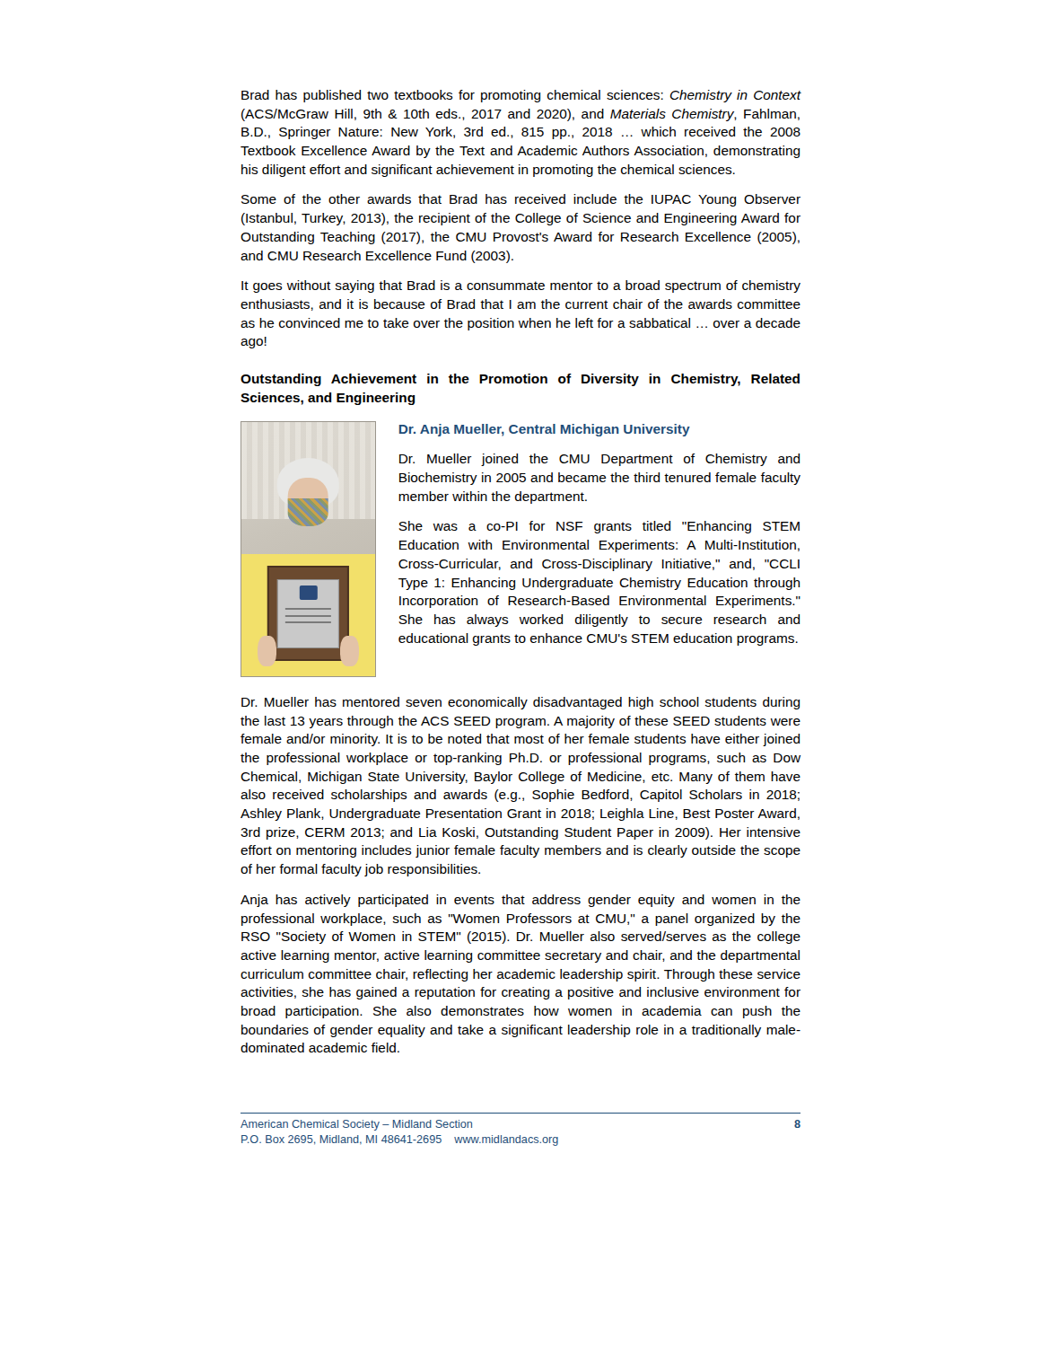Brad has published two textbooks for promoting chemical sciences: Chemistry in Context (ACS/McGraw Hill, 9th & 10th eds., 2017 and 2020), and Materials Chemistry, Fahlman, B.D., Springer Nature: New York, 3rd ed., 815 pp., 2018 … which received the 2008 Textbook Excellence Award by the Text and Academic Authors Association, demonstrating his diligent effort and significant achievement in promoting the chemical sciences.
Some of the other awards that Brad has received include the IUPAC Young Observer (Istanbul, Turkey, 2013), the recipient of the College of Science and Engineering Award for Outstanding Teaching (2017), the CMU Provost's Award for Research Excellence (2005), and CMU Research Excellence Fund (2003).
It goes without saying that Brad is a consummate mentor to a broad spectrum of chemistry enthusiasts, and it is because of Brad that I am the current chair of the awards committee as he convinced me to take over the position when he left for a sabbatical … over a decade ago!
Outstanding Achievement in the Promotion of Diversity in Chemistry, Related Sciences, and Engineering
Dr. Anja Mueller, Central Michigan University
Dr. Mueller joined the CMU Department of Chemistry and Biochemistry in 2005 and became the third tenured female faculty member within the department.
She was a co-PI for NSF grants titled "Enhancing STEM Education with Environmental Experiments: A Multi-Institution, Cross-Curricular, and Cross-Disciplinary Initiative," and, "CCLI Type 1: Enhancing Undergraduate Chemistry Education through Incorporation of Research-Based Environmental Experiments." She has always worked diligently to secure research and educational grants to enhance CMU's STEM education programs.
Dr. Mueller has mentored seven economically disadvantaged high school students during the last 13 years through the ACS SEED program. A majority of these SEED students were female and/or minority. It is to be noted that most of her female students have either joined the professional workplace or top-ranking Ph.D. or professional programs, such as Dow Chemical, Michigan State University, Baylor College of Medicine, etc. Many of them have also received scholarships and awards (e.g., Sophie Bedford, Capitol Scholars in 2018; Ashley Plank, Undergraduate Presentation Grant in 2018; Leighla Line, Best Poster Award, 3rd prize, CERM 2013; and Lia Koski, Outstanding Student Paper in 2009). Her intensive effort on mentoring includes junior female faculty members and is clearly outside the scope of her formal faculty job responsibilities.
Anja has actively participated in events that address gender equity and women in the professional workplace, such as "Women Professors at CMU," a panel organized by the RSO "Society of Women in STEM" (2015). Dr. Mueller also served/serves as the college active learning mentor, active learning committee secretary and chair, and the departmental curriculum committee chair, reflecting her academic leadership spirit. Through these service activities, she has gained a reputation for creating a positive and inclusive environment for broad participation. She also demonstrates how women in academia can push the boundaries of gender equality and take a significant leadership role in a traditionally male-dominated academic field.
American Chemical Society – Midland Section
P.O. Box 2695, Midland, MI 48641-2695 www.midlandacs.org
8